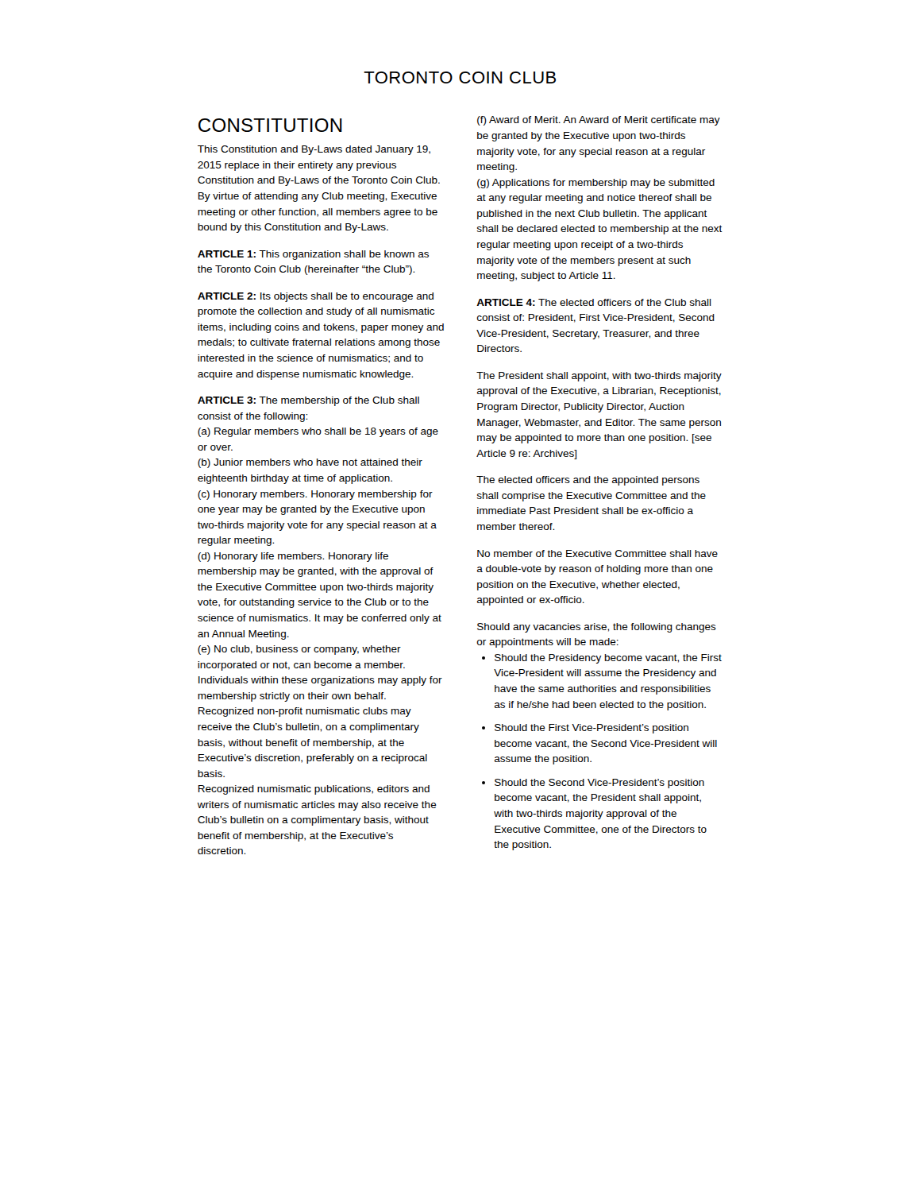TORONTO COIN CLUB
CONSTITUTION
This Constitution and By-Laws dated January 19, 2015 replace in their entirety any previous Constitution and By-Laws of the Toronto Coin Club. By virtue of attending any Club meeting, Executive meeting or other function, all members agree to be bound by this Constitution and By-Laws.
ARTICLE 1: This organization shall be known as the Toronto Coin Club (hereinafter “the Club”).
ARTICLE 2: Its objects shall be to encourage and promote the collection and study of all numismatic items, including coins and tokens, paper money and medals; to cultivate fraternal relations among those interested in the science of numismatics; and to acquire and dispense numismatic knowledge.
ARTICLE 3: The membership of the Club shall consist of the following:
(a) Regular members who shall be 18 years of age or over.
(b) Junior members who have not attained their eighteenth birthday at time of application.
(c) Honorary members. Honorary membership for one year may be granted by the Executive upon two-thirds majority vote for any special reason at a regular meeting.
(d) Honorary life members. Honorary life membership may be granted, with the approval of the Executive Committee upon two-thirds majority vote, for outstanding service to the Club or to the science of numismatics. It may be conferred only at an Annual Meeting.
(e) No club, business or company, whether incorporated or not, can become a member. Individuals within these organizations may apply for membership strictly on their own behalf. Recognized non-profit numismatic clubs may receive the Club’s bulletin, on a complimentary basis, without benefit of membership, at the Executive’s discretion, preferably on a reciprocal basis.
Recognized numismatic publications, editors and writers of numismatic articles may also receive the Club’s bulletin on a complimentary basis, without benefit of membership, at the Executive’s discretion.
(f) Award of Merit. An Award of Merit certificate may be granted by the Executive upon two-thirds majority vote, for any special reason at a regular meeting.
(g) Applications for membership may be submitted at any regular meeting and notice thereof shall be published in the next Club bulletin. The applicant shall be declared elected to membership at the next regular meeting upon receipt of a two-thirds majority vote of the members present at such meeting, subject to Article 11.
ARTICLE 4: The elected officers of the Club shall consist of: President, First Vice-President, Second Vice-President, Secretary, Treasurer, and three Directors.
The President shall appoint, with two-thirds majority approval of the Executive, a Librarian, Receptionist, Program Director, Publicity Director, Auction Manager, Webmaster, and Editor. The same person may be appointed to more than one position. [see Article 9 re: Archives]
The elected officers and the appointed persons shall comprise the Executive Committee and the immediate Past President shall be ex-officio a member thereof.
No member of the Executive Committee shall have a double-vote by reason of holding more than one position on the Executive, whether elected, appointed or ex-officio.
Should any vacancies arise, the following changes or appointments will be made:
Should the Presidency become vacant, the First Vice-President will assume the Presidency and have the same authorities and responsibilities as if he/she had been elected to the position.
Should the First Vice-President’s position become vacant, the Second Vice-President will assume the position.
Should the Second Vice-President’s position become vacant, the President shall appoint, with two-thirds majority approval of the Executive Committee, one of the Directors to the position.